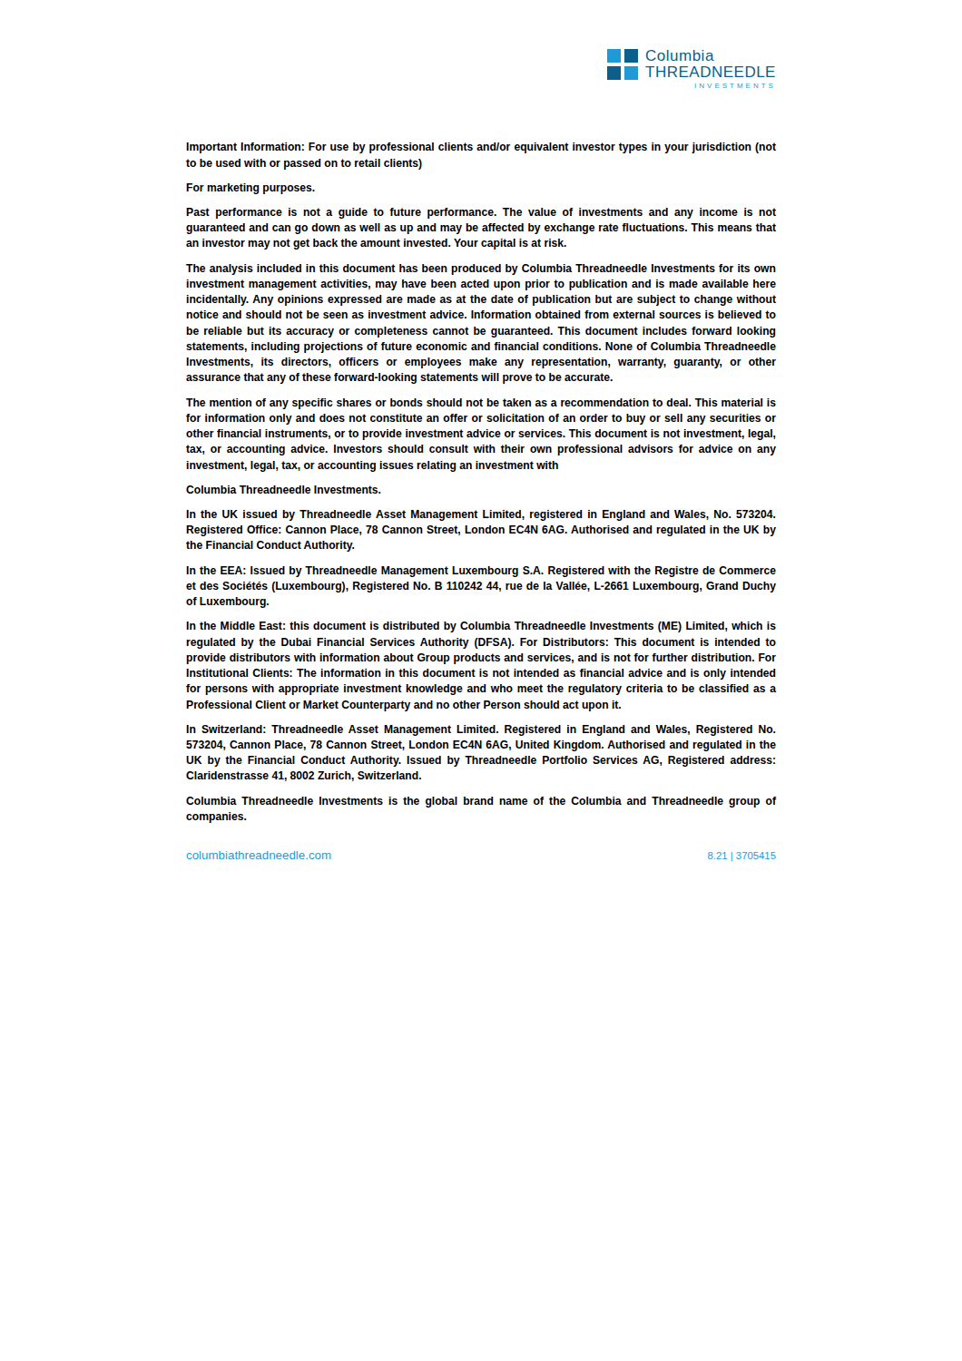Columbia THREADNEEDLE
INVESTMENTS
Important Information: For use by professional clients and/or equivalent investor types in your jurisdiction (not to be used with or passed on to retail clients)
For marketing purposes.
Past performance is not a guide to future performance. The value of investments and any income is not guaranteed and can go down as well as up and may be affected by exchange rate fluctuations. This means that an investor may not get back the amount invested. Your capital is at risk.
The analysis included in this document has been produced by Columbia Threadneedle Investments for its own investment management activities, may have been acted upon prior to publication and is made available here incidentally. Any opinions expressed are made as at the date of publication but are subject to change without notice and should not be seen as investment advice. Information obtained from external sources is believed to be reliable but its accuracy or completeness cannot be guaranteed. This document includes forward looking statements, including projections of future economic and financial conditions. None of Columbia Threadneedle Investments, its directors, officers or employees make any representation, warranty, guaranty, or other assurance that any of these forward-looking statements will prove to be accurate.
The mention of any specific shares or bonds should not be taken as a recommendation to deal. This material is for information only and does not constitute an offer or solicitation of an order to buy or sell any securities or other financial instruments, or to provide investment advice or services. This document is not investment, legal, tax, or accounting advice. Investors should consult with their own professional advisors for advice on any investment, legal, tax, or accounting issues relating an investment with
Columbia Threadneedle Investments.
In the UK issued by Threadneedle Asset Management Limited, registered in England and Wales, No. 573204. Registered Office: Cannon Place, 78 Cannon Street, London EC4N 6AG. Authorised and regulated in the UK by the Financial Conduct Authority.
In the EEA: Issued by Threadneedle Management Luxembourg S.A. Registered with the Registre de Commerce et des Sociétés (Luxembourg), Registered No. B 110242 44, rue de la Vallée, L-2661 Luxembourg, Grand Duchy of Luxembourg.
In the Middle East: this document is distributed by Columbia Threadneedle Investments (ME) Limited, which is regulated by the Dubai Financial Services Authority (DFSA). For Distributors: This document is intended to provide distributors with information about Group products and services, and is not for further distribution. For Institutional Clients: The information in this document is not intended as financial advice and is only intended for persons with appropriate investment knowledge and who meet the regulatory criteria to be classified as a Professional Client or Market Counterparty and no other Person should act upon it.
In Switzerland: Threadneedle Asset Management Limited. Registered in England and Wales, Registered No. 573204, Cannon Place, 78 Cannon Street, London EC4N 6AG, United Kingdom. Authorised and regulated in the UK by the Financial Conduct Authority. Issued by Threadneedle Portfolio Services AG, Registered address: Claridenstrasse 41, 8002 Zurich, Switzerland.
Columbia Threadneedle Investments is the global brand name of the Columbia and Threadneedle group of companies.
columbiathreadneedle.com 8.21 | 3705415